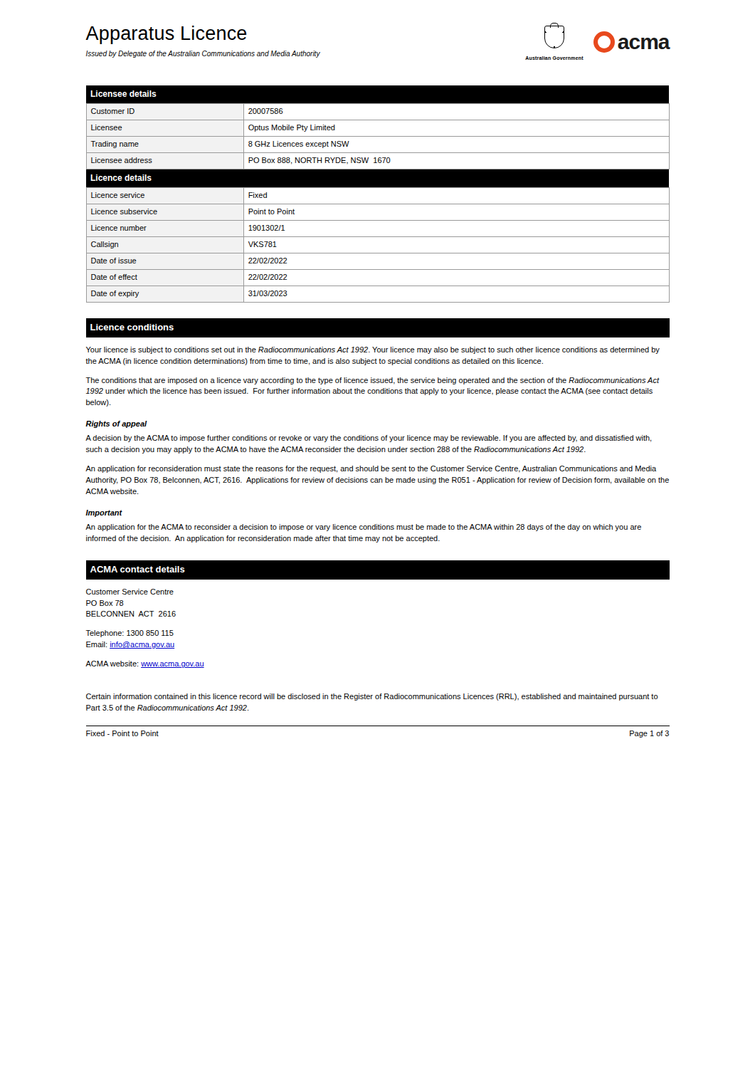Apparatus Licence
Issued by Delegate of the Australian Communications and Media Authority
Australian Government
acma
| Licensee details |
| --- |
| Customer ID | 20007586 |
| Licensee | Optus Mobile Pty Limited |
| Trading name | 8 GHz Licences except NSW |
| Licensee address | PO Box 888, NORTH RYDE, NSW 1670 |
| Licence details |
| Licence service | Fixed |
| Licence subservice | Point to Point |
| Licence number | 1901302/1 |
| Callsign | VKS781 |
| Date of issue | 22/02/2022 |
| Date of effect | 22/02/2022 |
| Date of expiry | 31/03/2023 |
Licence conditions
Your licence is subject to conditions set out in the Radiocommunications Act 1992. Your licence may also be subject to such other licence conditions as determined by the ACMA (in licence condition determinations) from time to time, and is also subject to special conditions as detailed on this licence.
The conditions that are imposed on a licence vary according to the type of licence issued, the service being operated and the section of the Radiocommunications Act 1992 under which the licence has been issued. For further information about the conditions that apply to your licence, please contact the ACMA (see contact details below).
Rights of appeal
A decision by the ACMA to impose further conditions or revoke or vary the conditions of your licence may be reviewable. If you are affected by, and dissatisfied with, such a decision you may apply to the ACMA to have the ACMA reconsider the decision under section 288 of the Radiocommunications Act 1992.
An application for reconsideration must state the reasons for the request, and should be sent to the Customer Service Centre, Australian Communications and Media Authority, PO Box 78, Belconnen, ACT, 2616. Applications for review of decisions can be made using the R051 - Application for review of Decision form, available on the ACMA website.
Important
An application for the ACMA to reconsider a decision to impose or vary licence conditions must be made to the ACMA within 28 days of the day on which you are informed of the decision. An application for reconsideration made after that time may not be accepted.
ACMA contact details
Customer Service Centre
PO Box 78
BELCONNEN ACT 2616
Telephone: 1300 850 115
Email: info@acma.gov.au
ACMA website: www.acma.gov.au
Certain information contained in this licence record will be disclosed in the Register of Radiocommunications Licences (RRL), established and maintained pursuant to Part 3.5 of the Radiocommunications Act 1992.
Fixed - Point to Point Page 1 of 3